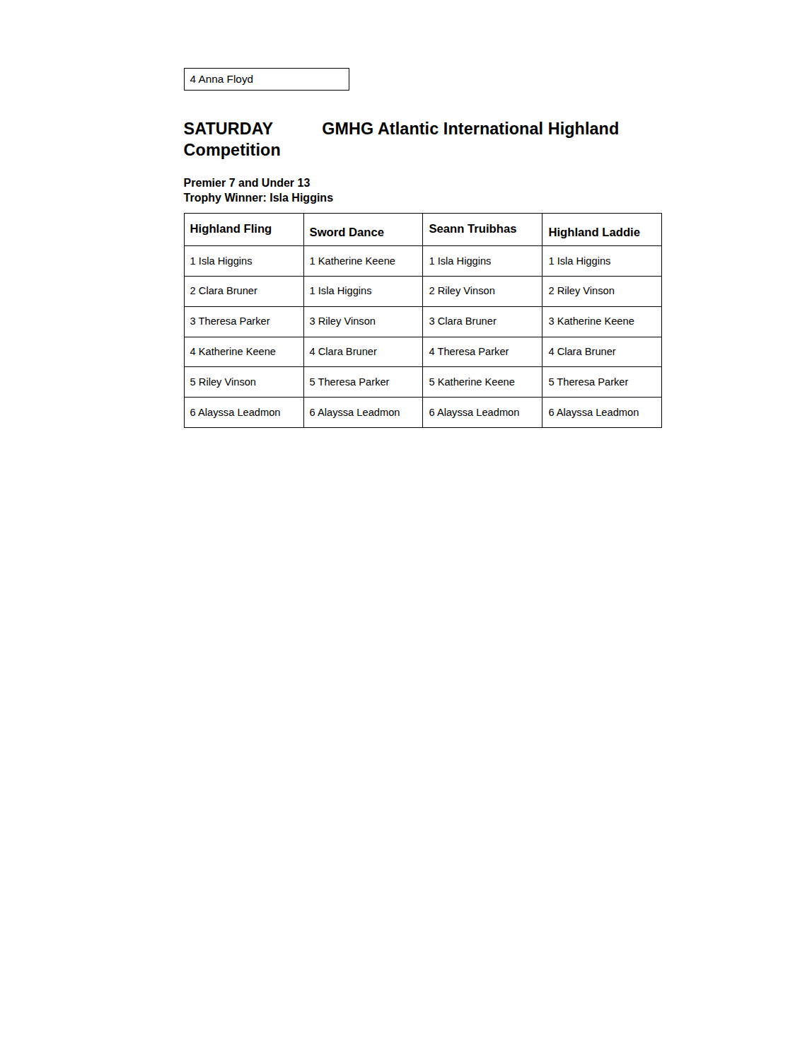| 4 Anna Floyd |
SATURDAY GMHG Atlantic International Highland Competition
Premier 7 and Under 13
Trophy Winner: Isla Higgins
| Highland Fling | Sword Dance | Seann Truibhas | Highland Laddie |
| --- | --- | --- | --- |
| 1 Isla Higgins | 1 Katherine Keene | 1 Isla Higgins | 1 Isla Higgins |
| 2 Clara Bruner | 1 Isla Higgins | 2 Riley Vinson | 2 Riley Vinson |
| 3 Theresa Parker | 3 Riley Vinson | 3 Clara Bruner | 3 Katherine Keene |
| 4 Katherine Keene | 4 Clara Bruner | 4 Theresa Parker | 4 Clara Bruner |
| 5 Riley Vinson | 5 Theresa Parker | 5 Katherine Keene | 5 Theresa Parker |
| 6 Alayssa Leadmon | 6 Alayssa Leadmon | 6 Alayssa Leadmon | 6 Alayssa Leadmon |